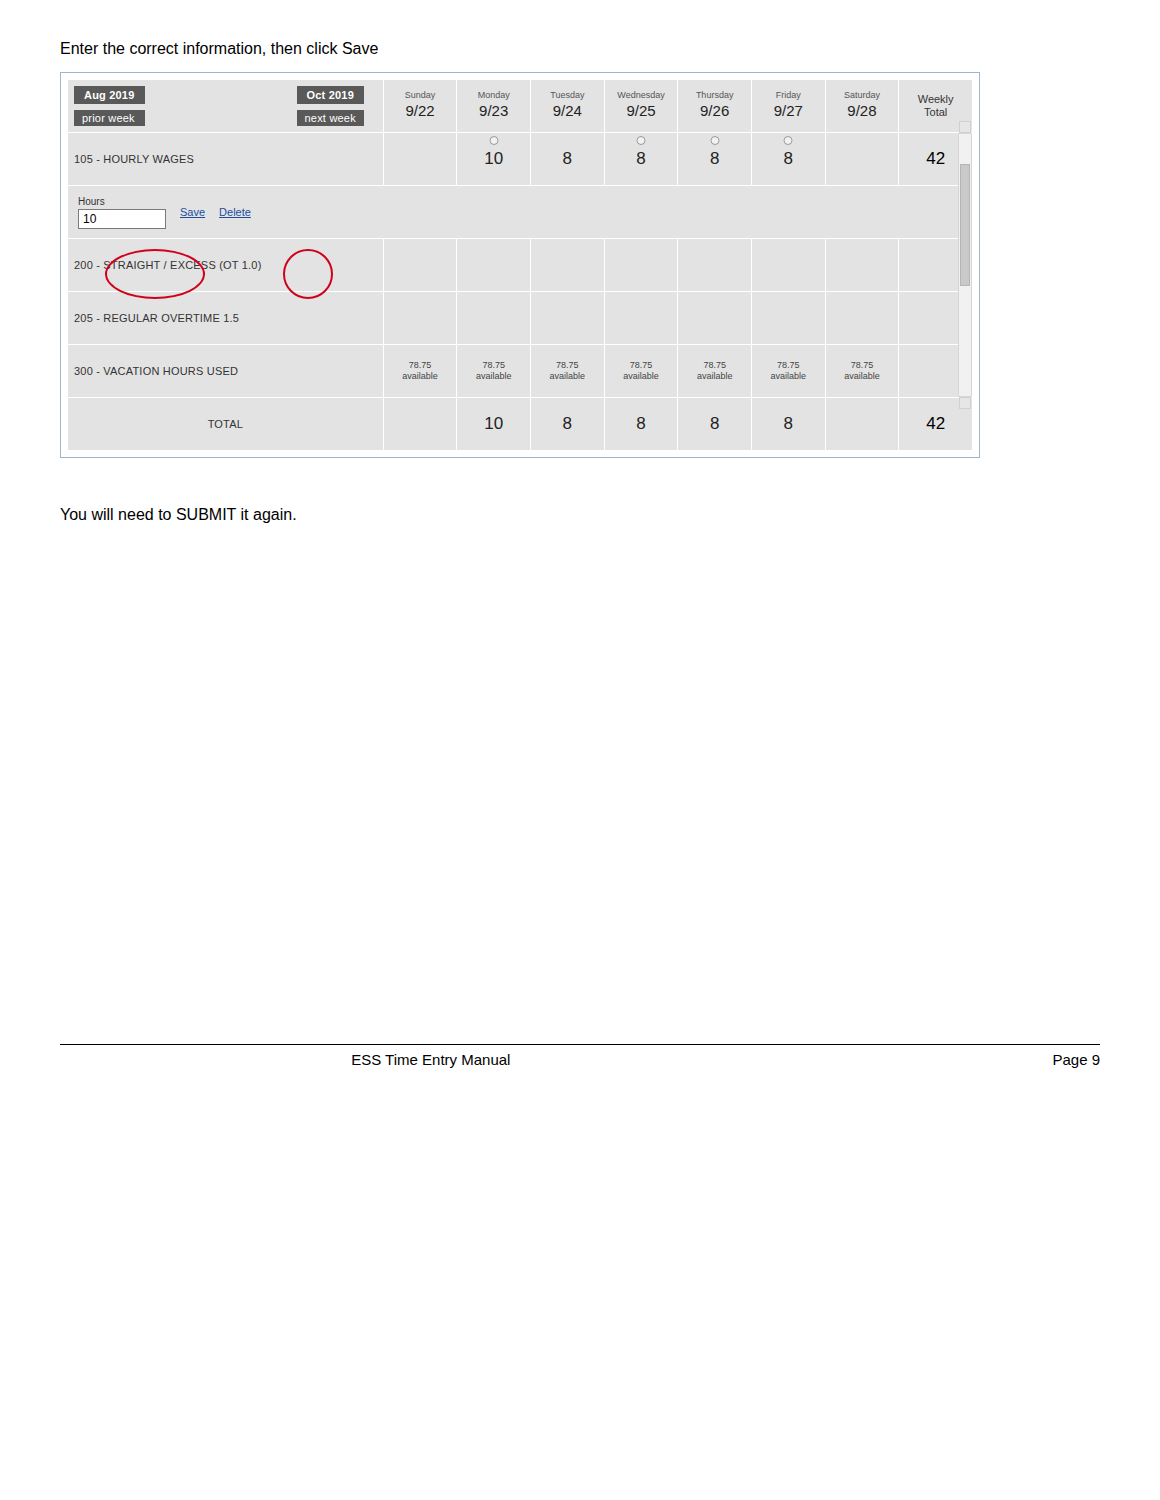Enter the correct information, then click Save
| Aug 2019 prior week Oct 2019 next week | Sunday 9/22 | Monday 9/23 | Tuesday 9/24 | Wednesday 9/25 | Thursday 9/26 | Friday 9/27 | Saturday 9/28 | Weekly Total |
| 105 - HOURLY WAGES | | 10 | 8 | 8 | 8 | 8 | | 42 |
| Hours Save Delete |
| 200 - STRAIGHT / EXCESS (OT 1.0) | | | | | | | | |
| 205 - REGULAR OVERTIME 1.5 | | | | | | | | |
| 300 - VACATION HOURS USED | 78.75 available | 78.75 available | 78.75 available | 78.75 available | 78.75 available | 78.75 available | 78.75 available | |
| TOTAL | | 10 | 8 | 8 | 8 | 8 | | 42 |
You will need to SUBMIT it again.
ESS Time Entry Manual Page 9